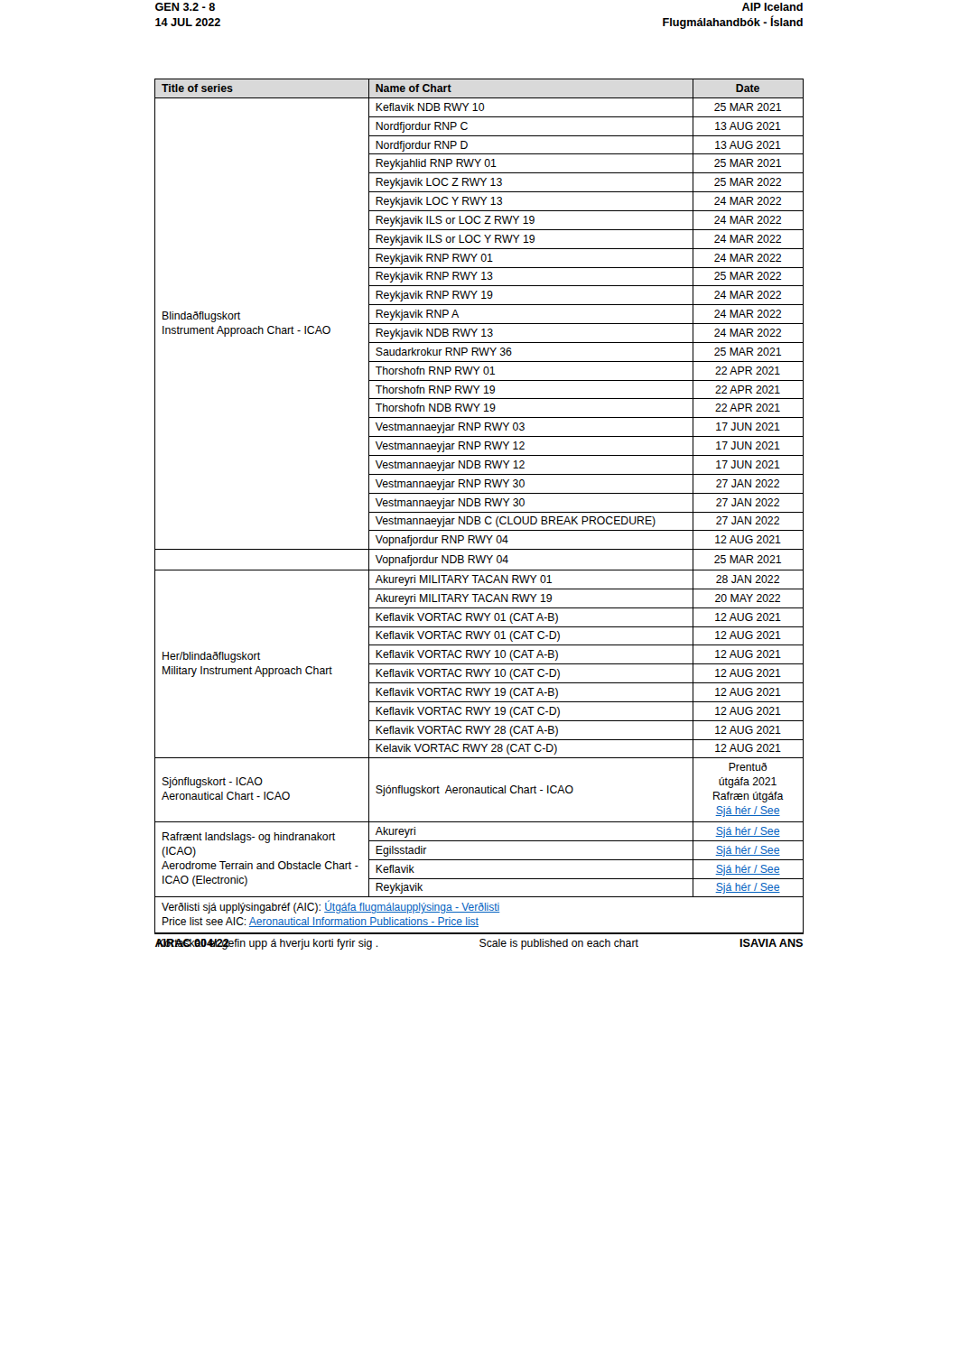GEN 3.2 - 8
14 JUL 2022
AIP Iceland
Flugmálahandbók - Ísland
| Title of series | Name of Chart | Date |
| --- | --- | --- |
| Blindaðflugskort Instrument Approach Chart - ICAO | Keflavik NDB RWY 10 | 25 MAR 2021 |
| Nordfjordur RNP C | 13 AUG 2021 |
| Nordfjordur RNP D | 13 AUG 2021 |
| Reykjahlid RNP RWY 01 | 25 MAR 2021 |
| Reykjavik LOC Z RWY 13 | 25 MAR 2022 |
| Reykjavik LOC Y RWY 13 | 24 MAR 2022 |
| Reykjavik ILS or LOC Z RWY 19 | 24 MAR 2022 |
| Reykjavik ILS or LOC Y RWY 19 | 24 MAR 2022 |
| Reykjavik RNP RWY 01 | 24 MAR 2022 |
| Reykjavik RNP RWY 13 | 25 MAR 2022 |
| Reykjavik RNP RWY 19 | 24 MAR 2022 |
| Reykjavik RNP A | 24 MAR 2022 |
| Reykjavik NDB RWY 13 | 24 MAR 2022 |
| Saudarkrokur RNP RWY 36 | 25 MAR 2021 |
| Thorshofn RNP RWY 01 | 22 APR 2021 |
| Thorshofn RNP RWY 19 | 22 APR 2021 |
| Thorshofn NDB RWY 19 | 22 APR 2021 |
| Vestmannaeyjar RNP RWY 03 | 17 JUN 2021 |
| Vestmannaeyjar RNP RWY 12 | 17 JUN 2021 |
| Vestmannaeyjar NDB RWY 12 | 17 JUN 2021 |
| Vestmannaeyjar RNP RWY 30 | 27 JAN 2022 |
| Vestmannaeyjar NDB RWY 30 | 27 JAN 2022 |
| Vestmannaeyjar NDB C (CLOUD BREAK PROCEDURE) | 27 JAN 2022 |
| Vopnafjordur RNP RWY 04 | 12 AUG 2021 |
| | Vopnafjordur NDB RWY 04 | 25 MAR 2021 |
| Her/blindaðflugskort Military Instrument Approach Chart | Akureyri MILITARY TACAN RWY 01 | 28 JAN 2022 |
| Akureyri MILITARY TACAN RWY 19 | 20 MAY 2022 |
| Keflavik VORTAC RWY 01 (CAT A-B) | 12 AUG 2021 |
| Keflavik VORTAC RWY 01 (CAT C-D) | 12 AUG 2021 |
| Keflavik VORTAC RWY 10 (CAT A-B) | 12 AUG 2021 |
| Keflavik VORTAC RWY 10 (CAT C-D) | 12 AUG 2021 |
| Keflavik VORTAC RWY 19 (CAT A-B) | 12 AUG 2021 |
| Keflavik VORTAC RWY 19 (CAT C-D) | 12 AUG 2021 |
| Keflavik VORTAC RWY 28 (CAT A-B) | 12 AUG 2021 |
| Kelavik VORTAC RWY 28 (CAT C-D) | 12 AUG 2021 |
| Sjónflugskort - ICAO Aeronautical Chart - ICAO | Sjónflugskort Aeronautical Chart - ICAO | Prentuð útgáfa 2021 Rafræn útgáfa Sjá hér / See |
| Rafrænt landslags- og hindranakort (ICAO) Aerodrome Terrain and Obstacle Chart - ICAO (Electronic) | Akureyri | Sjá hér / See |
| Egilsstadir | Sjá hér / See |
| Keflavik | Sjá hér / See |
| Reykjavik | Sjá hér / See |
| Verðlisti sjá upplýsingabréf (AIC): Útgáfa flugmálaupplýsinga - Verðlisti Price list see AIC: Aeronautical Information Publications - Price list |
Kortaskali er gefin upp á hverju korti fyrir sig .
Scale is published on each chart
AIRAC 004/22
ISAVIA ANS